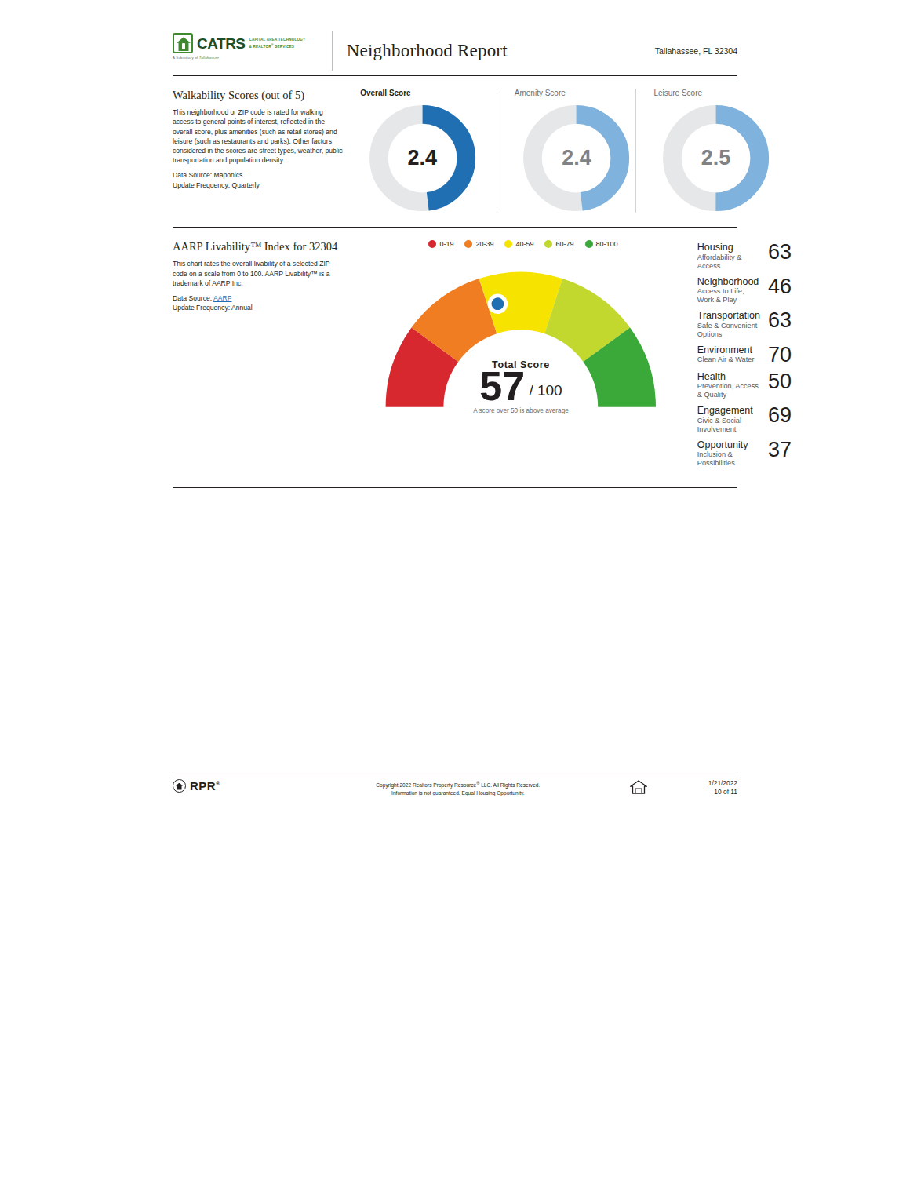CATRS
Capital Area Technology & Realtor® Services
A Subsidiary of Tallahassee
Neighborhood Report
Tallahassee, FL 32304
Walkability Scores (out of 5)
This neighborhood or ZIP code is rated for walking access to general points of interest, reflected in the overall score, plus amenities (such as retail stores) and leisure (such as restaurants and parks). Other factors considered in the scores are street types, weather, public transportation and population density.
Data Source: Maponics
Update Frequency: Quarterly
Overall Score
2.4
Amenity Score
2.4
Leisure Score
2.5
AARP Livability™ Index for 32304
This chart rates the overall livability of a selected ZIP code on a scale from 0 to 100. AARP Livability™ is a trademark of AARP Inc.
Data Source: AARP
Update Frequency: Annual
0-19 20-39 40-59 60-79 80-100
Total Score
57 / 100
A score over 50 is above average
Housing
Affordability & Access
63
Neighborhood
Access to Life, Work & Play
46
Transportation
Safe & Convenient Options
63
Environment
Clean Air & Water
70
Health
Prevention, Access & Quality
50
Engagement
Civic & Social Involvement
69
Opportunity
Inclusion & Possibilities
37
RPR®
Copyright 2022 Realtors Property Resource® LLC. All Rights Reserved.
Information is not guaranteed. Equal Housing Opportunity.
1/21/2022
10 of 11